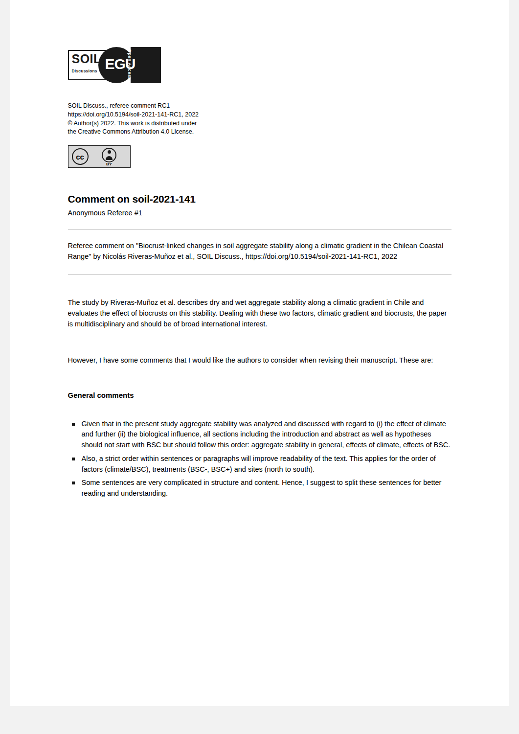SOIL
Discussions
EGU
Open Access
SOIL Discuss., referee comment RC1
https://doi.org/10.5194/soil-2021-141-RC1, 2022
© Author(s) 2022. This work is distributed under
the Creative Commons Attribution 4.0 License.
cc
BY
Comment on soil-2021-141
Anonymous Referee #1
Referee comment on "Biocrust-linked changes in soil aggregate stability along a climatic gradient in the Chilean Coastal Range" by Nicolás Riveras-Muñoz et al., SOIL Discuss., https://doi.org/10.5194/soil-2021-141-RC1, 2022
The study by Riveras-Muñoz et al. describes dry and wet aggregate stability along a climatic gradient in Chile and evaluates the effect of biocrusts on this stability. Dealing with these two factors, climatic gradient and biocrusts, the paper is multidisciplinary and should be of broad international interest.
However, I have some comments that I would like the authors to consider when revising their manuscript. These are:
General comments
Given that in the present study aggregate stability was analyzed and discussed with regard to (i) the effect of climate and further (ii) the biological influence, all sections including the introduction and abstract as well as hypotheses should not start with BSC but should follow this order: aggregate stability in general, effects of climate, effects of BSC.
Also, a strict order within sentences or paragraphs will improve readability of the text. This applies for the order of factors (climate/BSC), treatments (BSC-, BSC+) and sites (north to south).
Some sentences are very complicated in structure and content. Hence, I suggest to split these sentences for better reading and understanding.